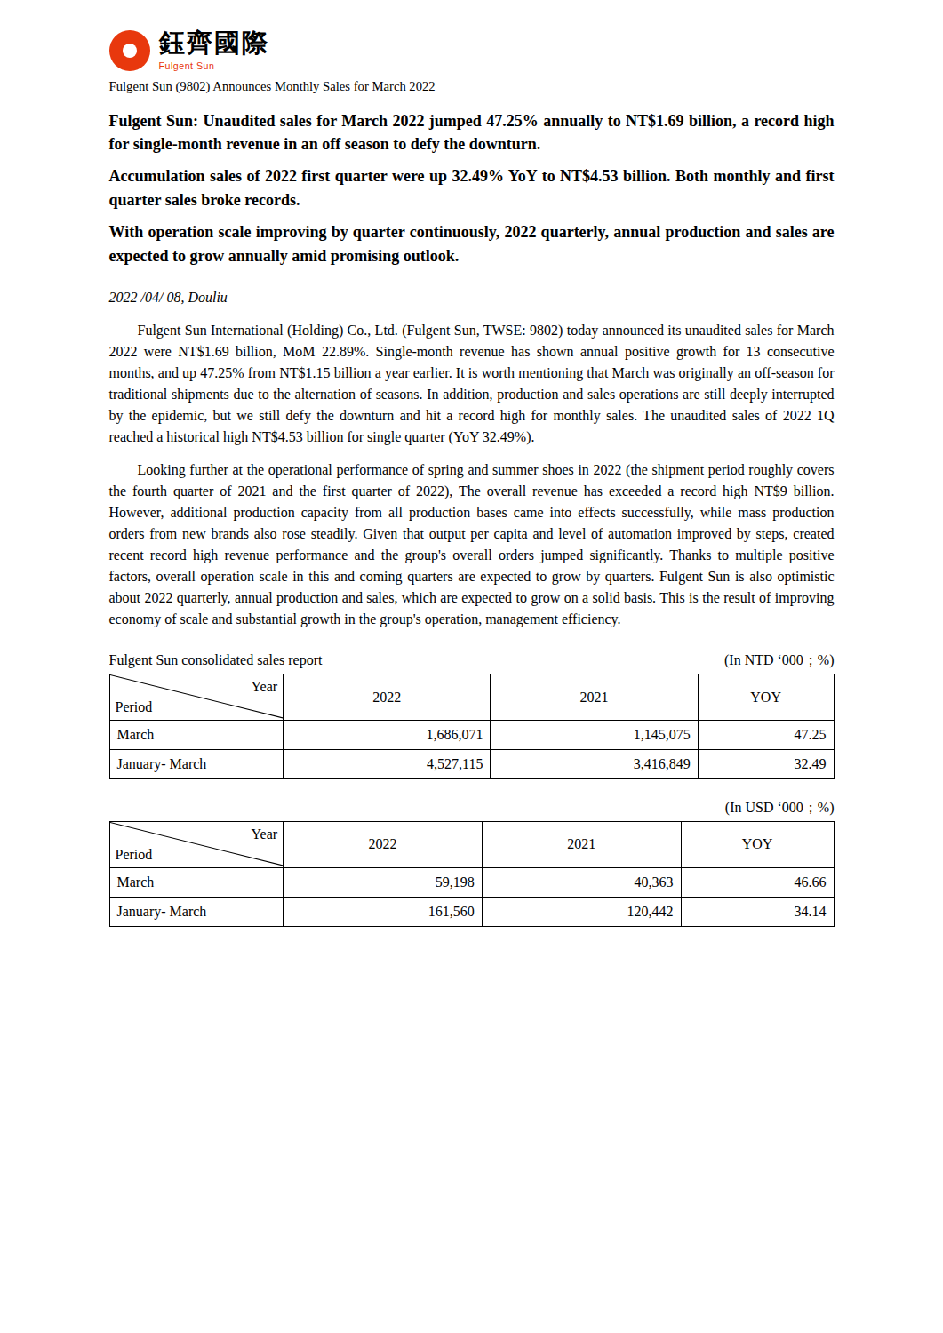鈺齊國際
Fulgent Sun
Fulgent Sun (9802) Announces Monthly Sales for March 2022
Fulgent Sun: Unaudited sales for March 2022 jumped 47.25% annually to NT$1.69 billion, a record high for single-month revenue in an off season to defy the downturn.
Accumulation sales of 2022 first quarter were up 32.49% YoY to NT$4.53 billion. Both monthly and first quarter sales broke records.
With operation scale improving by quarter continuously, 2022 quarterly, annual production and sales are expected to grow annually amid promising outlook.
2022 /04/ 08, Douliu
Fulgent Sun International (Holding) Co., Ltd. (Fulgent Sun, TWSE: 9802) today announced its unaudited sales for March 2022 were NT$1.69 billion, MoM 22.89%. Single-month revenue has shown annual positive growth for 13 consecutive months, and up 47.25% from NT$1.15 billion a year earlier. It is worth mentioning that March was originally an off-season for traditional shipments due to the alternation of seasons. In addition, production and sales operations are still deeply interrupted by the epidemic, but we still defy the downturn and hit a record high for monthly sales. The unaudited sales of 2022 1Q reached a historical high NT$4.53 billion for single quarter (YoY 32.49%).
Looking further at the operational performance of spring and summer shoes in 2022 (the shipment period roughly covers the fourth quarter of 2021 and the first quarter of 2022), The overall revenue has exceeded a record high NT$9 billion. However, additional production capacity from all production bases came into effects successfully, while mass production orders from new brands also rose steadily. Given that output per capita and level of automation improved by steps, created recent record high revenue performance and the group's overall orders jumped significantly. Thanks to multiple positive factors, overall operation scale in this and coming quarters are expected to grow by quarters. Fulgent Sun is also optimistic about 2022 quarterly, annual production and sales, which are expected to grow on a solid basis. This is the result of improving economy of scale and substantial growth in the group's operation, management efficiency.
Fulgent Sun consolidated sales report (In NTD ‘000；%)
| Year Period | 2022 | 2021 | YOY |
| --- | --- | --- | --- |
| March | 1,686,071 | 1,145,075 | 47.25 |
| January- March | 4,527,115 | 3,416,849 | 32.49 |
(In USD ‘000；%)
| Year Period | 2022 | 2021 | YOY |
| --- | --- | --- | --- |
| March | 59,198 | 40,363 | 46.66 |
| January- March | 161,560 | 120,442 | 34.14 |